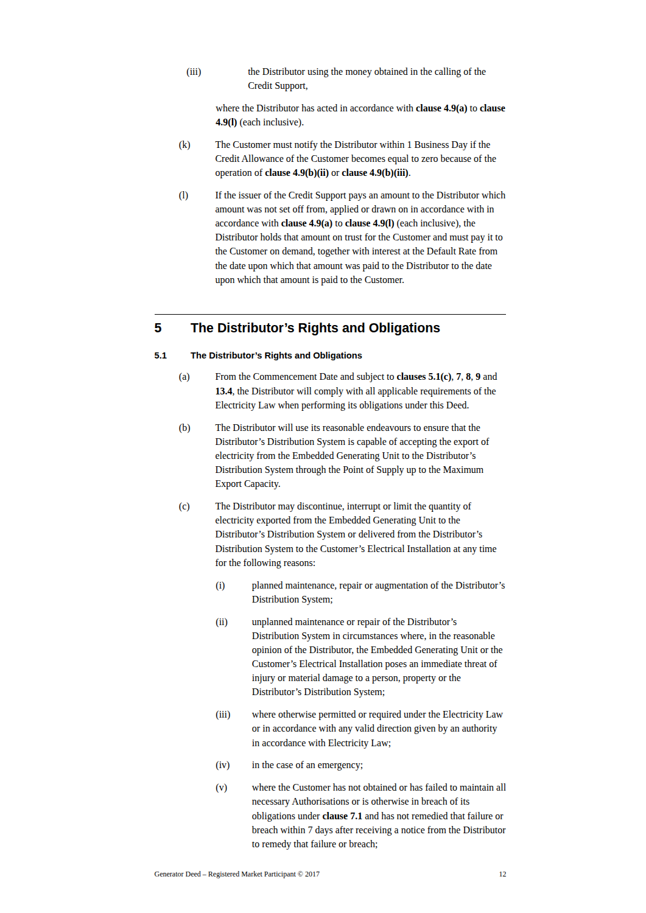(iii)
the Distributor using the money obtained in the calling of the Credit Support,
where the Distributor has acted in accordance with clause 4.9(a) to clause 4.9(l) (each inclusive).
(k)
The Customer must notify the Distributor within 1 Business Day if the Credit Allowance of the Customer becomes equal to zero because of the operation of clause 4.9(b)(ii) or clause 4.9(b)(iii).
(l)
If the issuer of the Credit Support pays an amount to the Distributor which amount was not set off from, applied or drawn on in accordance with in accordance with clause 4.9(a) to clause 4.9(l) (each inclusive), the Distributor holds that amount on trust for the Customer and must pay it to the Customer on demand, together with interest at the Default Rate from the date upon which that amount was paid to the Distributor to the date upon which that amount is paid to the Customer.
5 The Distributor’s Rights and Obligations
5.1 The Distributor’s Rights and Obligations
(a)
From the Commencement Date and subject to clauses 5.1(c), 7, 8, 9 and 13.4, the Distributor will comply with all applicable requirements of the Electricity Law when performing its obligations under this Deed.
(b)
The Distributor will use its reasonable endeavours to ensure that the Distributor’s Distribution System is capable of accepting the export of electricity from the Embedded Generating Unit to the Distributor’s Distribution System through the Point of Supply up to the Maximum Export Capacity.
(c)
The Distributor may discontinue, interrupt or limit the quantity of electricity exported from the Embedded Generating Unit to the Distributor’s Distribution System or delivered from the Distributor’s Distribution System to the Customer’s Electrical Installation at any time for the following reasons:
(i)
planned maintenance, repair or augmentation of the Distributor’s Distribution System;
(ii)
unplanned maintenance or repair of the Distributor’s Distribution System in circumstances where, in the reasonable opinion of the Distributor, the Embedded Generating Unit or the Customer’s Electrical Installation poses an immediate threat of injury or material damage to a person, property or the Distributor’s Distribution System;
(iii)
where otherwise permitted or required under the Electricity Law or in accordance with any valid direction given by an authority in accordance with Electricity Law;
(iv)
in the case of an emergency;
(v)
where the Customer has not obtained or has failed to maintain all necessary Authorisations or is otherwise in breach of its obligations under clause 7.1 and has not remedied that failure or breach within 7 days after receiving a notice from the Distributor to remedy that failure or breach;
Generator Deed – Registered Market Participant © 2017
12